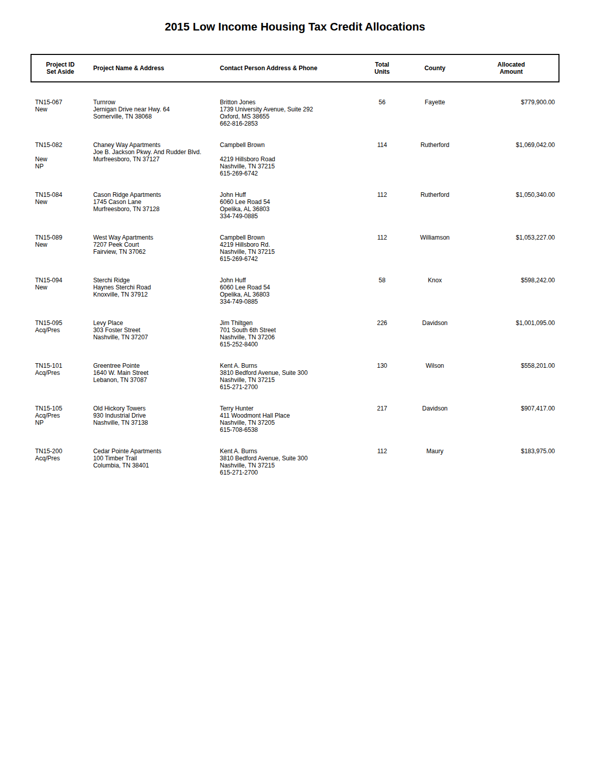2015 Low Income Housing Tax Credit Allocations
| Project ID Set Aside | Project Name & Address | Contact Person Address & Phone | Total Units | County | Allocated Amount |
| --- | --- | --- | --- | --- | --- |
| TN15-067 New | Turnrow Jernigan Drive near Hwy. 64 Somerville, TN 38068 | Britton Jones 1739 University Avenue, Suite 292 Oxford, MS 38655 662-816-2853 | 56 | Fayette | $779,900.00 |
| TN15-082 New NP | Chaney Way Apartments Joe B. Jackson Pkwy. And Rudder Blvd. Murfreesboro, TN 37127 | Campbell Brown 4219 Hillsboro Road Nashville, TN 37215 615-269-6742 | 114 | Rutherford | $1,069,042.00 |
| TN15-084 New | Cason Ridge Apartments 1745 Cason Lane Murfreesboro, TN 37128 | John Huff 6060 Lee Road 54 Opelika, AL 36803 334-749-0885 | 112 | Rutherford | $1,050,340.00 |
| TN15-089 New | West Way Apartments 7207 Peek Court Fairview, TN 37062 | Campbell Brown 4219 Hillsboro Rd. Nashville, TN 37215 615-269-6742 | 112 | Williamson | $1,053,227.00 |
| TN15-094 New | Sterchi Ridge Haynes Sterchi Road Knoxville, TN 37912 | John Huff 6060 Lee Road 54 Opelika, AL 36803 334-749-0885 | 58 | Knox | $598,242.00 |
| TN15-095 Acq/Pres | Levy Place 303 Foster Street Nashville, TN 37207 | Jim Thiltgen 701 South 6th Street Nashville, TN 37206 615-252-8400 | 226 | Davidson | $1,001,095.00 |
| TN15-101 Acq/Pres | Greentree Pointe 1640 W. Main Street Lebanon, TN 37087 | Kent A. Burns 3810 Bedford Avenue, Suite 300 Nashville, TN 37215 615-271-2700 | 130 | Wilson | $558,201.00 |
| TN15-105 Acq/Pres NP | Old Hickory Towers 930 Industrial Drive Nashville, TN 37138 | Terry Hunter 411 Woodmont Hall Place Nashville, TN 37205 615-708-6538 | 217 | Davidson | $907,417.00 |
| TN15-200 Acq/Pres | Cedar Pointe Apartments 100 Timber Trail Columbia, TN 38401 | Kent A. Burns 3810 Bedford Avenue, Suite 300 Nashville, TN 37215 615-271-2700 | 112 | Maury | $183,975.00 |